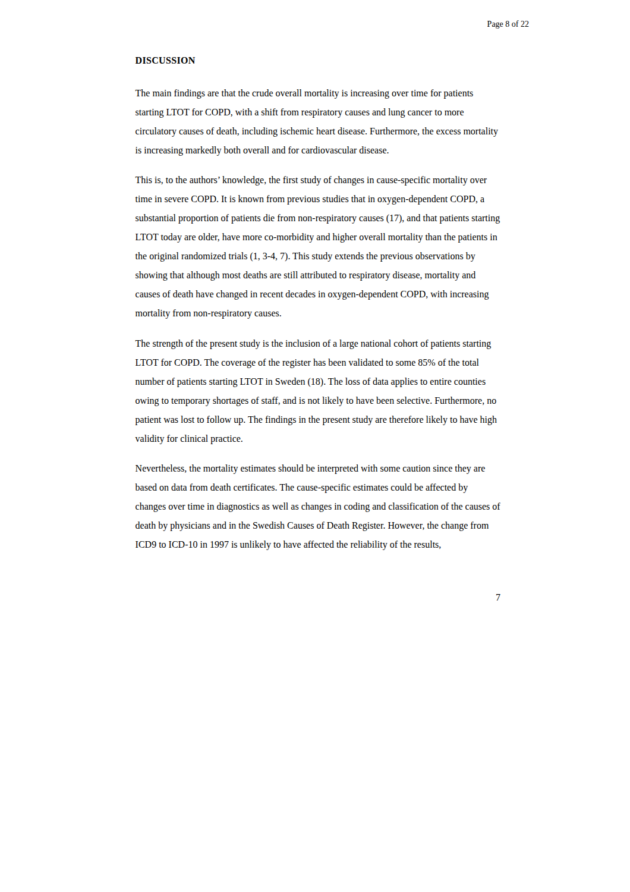Page 8 of 22
DISCUSSION
The main findings are that the crude overall mortality is increasing over time for patients starting LTOT for COPD, with a shift from respiratory causes and lung cancer to more circulatory causes of death, including ischemic heart disease. Furthermore, the excess mortality is increasing markedly both overall and for cardiovascular disease.
This is, to the authors’ knowledge, the first study of changes in cause-specific mortality over time in severe COPD. It is known from previous studies that in oxygen-dependent COPD, a substantial proportion of patients die from non-respiratory causes (17), and that patients starting LTOT today are older, have more co-morbidity and higher overall mortality than the patients in the original randomized trials (1, 3-4, 7). This study extends the previous observations by showing that although most deaths are still attributed to respiratory disease, mortality and causes of death have changed in recent decades in oxygen-dependent COPD, with increasing mortality from non-respiratory causes.
The strength of the present study is the inclusion of a large national cohort of patients starting LTOT for COPD. The coverage of the register has been validated to some 85% of the total number of patients starting LTOT in Sweden (18). The loss of data applies to entire counties owing to temporary shortages of staff, and is not likely to have been selective. Furthermore, no patient was lost to follow up. The findings in the present study are therefore likely to have high validity for clinical practice.
Nevertheless, the mortality estimates should be interpreted with some caution since they are based on data from death certificates. The cause-specific estimates could be affected by changes over time in diagnostics as well as changes in coding and classification of the causes of death by physicians and in the Swedish Causes of Death Register. However, the change from ICD9 to ICD-10 in 1997 is unlikely to have affected the reliability of the results,
7